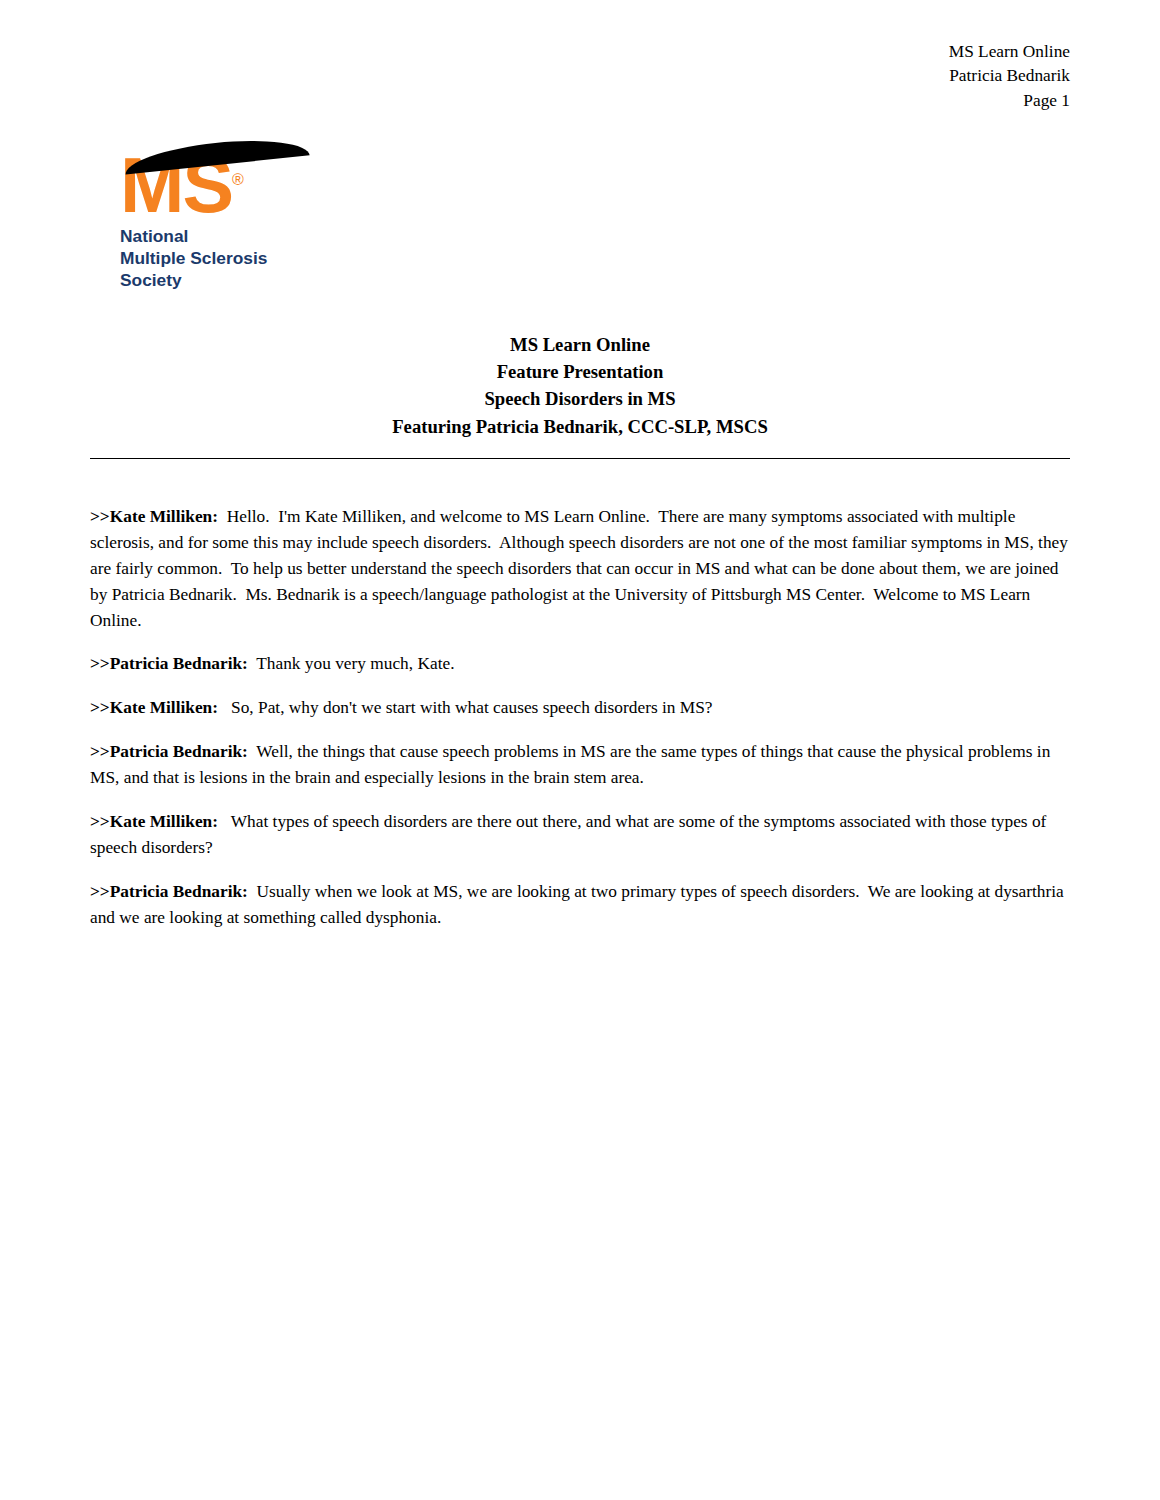MS Learn Online
Patricia Bednarik
Page 1
MS®
National
Multiple Sclerosis
Society
MS Learn Online
Feature Presentation
Speech Disorders in MS
Featuring Patricia Bednarik, CCC-SLP, MSCS
>>Kate Milliken: Hello. I'm Kate Milliken, and welcome to MS Learn Online. There are many symptoms associated with multiple sclerosis, and for some this may include speech disorders. Although speech disorders are not one of the most familiar symptoms in MS, they are fairly common. To help us better understand the speech disorders that can occur in MS and what can be done about them, we are joined by Patricia Bednarik. Ms. Bednarik is a speech/language pathologist at the University of Pittsburgh MS Center. Welcome to MS Learn Online.
>>Patricia Bednarik: Thank you very much, Kate.
>>Kate Milliken: So, Pat, why don't we start with what causes speech disorders in MS?
>>Patricia Bednarik: Well, the things that cause speech problems in MS are the same types of things that cause the physical problems in MS, and that is lesions in the brain and especially lesions in the brain stem area.
>>Kate Milliken: What types of speech disorders are there out there, and what are some of the symptoms associated with those types of speech disorders?
>>Patricia Bednarik: Usually when we look at MS, we are looking at two primary types of speech disorders. We are looking at dysarthria and we are looking at something called dysphonia.